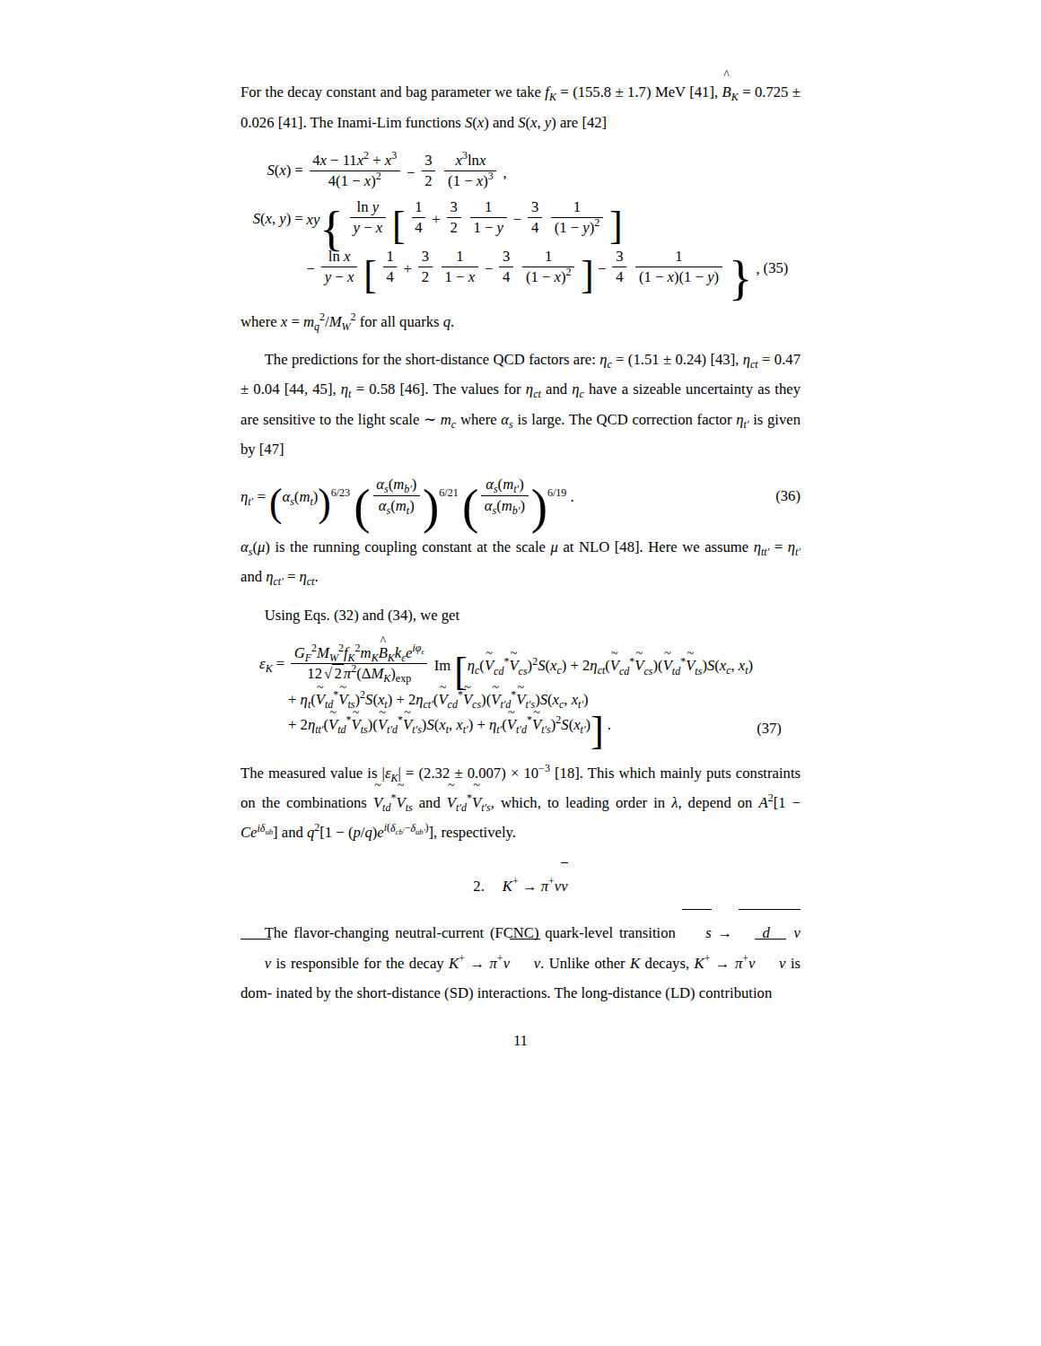For the decay constant and bag parameter we take fK = (155.8 ± 1.7) MeV [41], ^BK = 0.725 ± 0.026 [41]. The Inami-Lim functions S(x) and S(x, y) are [42]
| S ( x ) | = | 4 x − 11 x 2 + x 3 4(1 − x ) 2 − 3 2 x 3 ln x (1 − x ) 3 , | |
| S ( x , y ) | = | xy { ln y y − x [ 1 4 + 3 2 1 1 − y − 3 4 1 (1 − y ) 2 ] | |
| | | − ln x y − x [ 1 4 + 3 2 1 1 − x − 3 4 1 (1 − x ) 2 ] − 3 4 1 (1 − x )(1 − y ) } , | (35) |
where x = mq2/MW2 for all quarks q.
The predictions for the short-distance QCD factors are: ηc = (1.51 ± 0.24) [43], ηct = 0.47 ± 0.04 [44, 45], ηt = 0.58 [46]. The values for ηct and ηc have a sizeable uncertainty as they are sensitive to the light scale ∼ mc where αs is large. The QCD correction factor ηt′ is given by [47]
ηt′ = (αs(mt))6/23 (αs(mb′) αs(mt))6/21 (αs(mt′) αs(mb′))6/19 .
(36)
αs(μ) is the running coupling constant at the scale μ at NLO [48]. Here we assume ηtt′ = ηt′ and ηct′ = ηct.
Using Eqs. (32) and (34), we get
| ε K | = | G F 2 M W 2 f K 2 m K ^ B K k ε e iφ ε 12 √ 2 π 2 (Δ M K ) exp Im [ η c ( ~ V cd * ~ V cs ) 2 S ( x c ) + 2 η ct ( ~ V cd * ~ V cs )( ~ V td * ~ V ts ) S ( x c , x t ) | |
| | | + η t ( ~ V td * ~ V ts ) 2 S ( x t ) + 2 η ct′ ( ~ V cd * ~ V cs )( ~ V t′d * ~ V t′s ) S ( x c , x t′ ) | |
| | | + 2 η tt′ ( ~ V td * ~ V ts )( ~ V t′d * ~ V t′s ) S ( x t , x t′ ) + η t′ ( ~ V t′d * ~ V t′s ) 2 S ( x t′ ) ] . | (37) |
The measured value is |εK| = (2.32 ± 0.007) × 10−3 [18]. This which mainly puts constraints on the combinations ~Vtd*~Vts and ~Vt′d*~Vt′s, which, to leading order in λ, depend on A2[1 − Ceiδub] and q2[1 − (p/q)ei(δcb′−δub′)], respectively.
2. K+ → π+ν ν
The flavor-changing neutral-current (FCNC) quark-level transition s → d ν ν is responsible for the decay K+ → π+ν ν. Unlike other K decays, K+ → π+ν ν is dom- inated by the short-distance (SD) interactions. The long-distance (LD) contribution
11